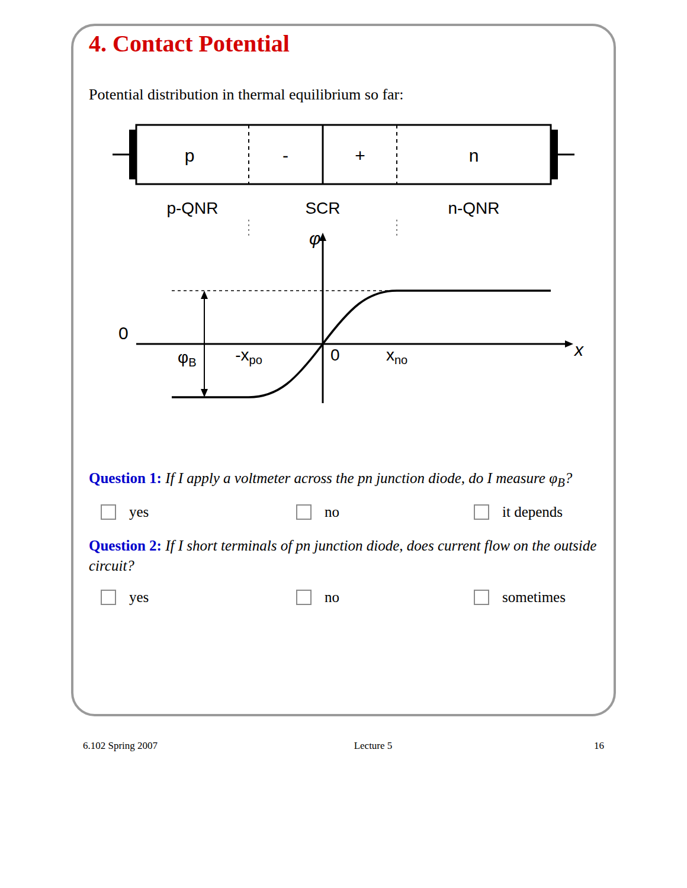4. Contact Potential
Potential distribution in thermal equilibrium so far:
p - + n p-QNR SCR n-QNR φ x 0 φB -xpo 0 xno
Question 1: If I apply a voltmeter across the pn junction diode, do I measure φB?
yes
no
it depends
Question 2: If I short terminals of pn junction diode, does current flow on the outside circuit?
yes
no
sometimes
6.102 Spring 2007
Lecture 5
16